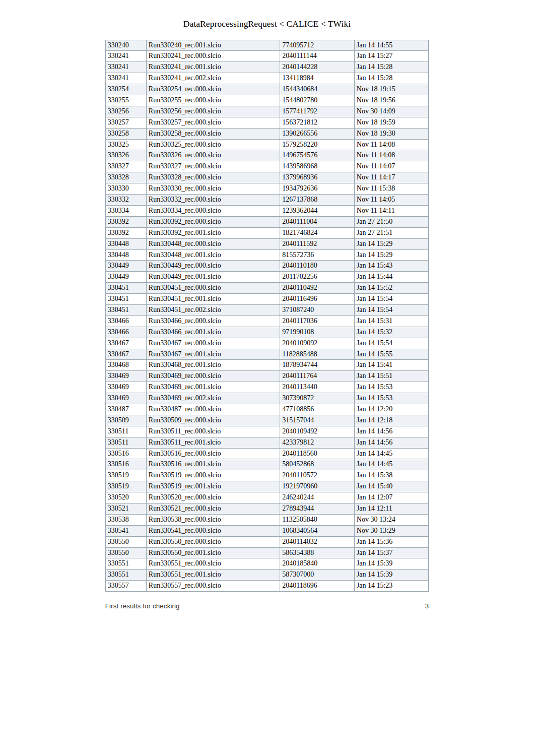DataReprocessingRequest < CALICE < TWiki
| 330240 | Run330240_rec.001.slcio | 774095712 | Jan 14 14:55 |
| 330241 | Run330241_rec.000.slcio | 2040111144 | Jan 14 15:27 |
| 330241 | Run330241_rec.001.slcio | 2040144228 | Jan 14 15:28 |
| 330241 | Run330241_rec.002.slcio | 134118984 | Jan 14 15:28 |
| 330254 | Run330254_rec.000.slcio | 1544340684 | Nov 18 19:15 |
| 330255 | Run330255_rec.000.slcio | 1544802780 | Nov 18 19:56 |
| 330256 | Run330256_rec.000.slcio | 1577411792 | Nov 30 14:09 |
| 330257 | Run330257_rec.000.slcio | 1563721812 | Nov 18 19:59 |
| 330258 | Run330258_rec.000.slcio | 1390266556 | Nov 18 19:30 |
| 330325 | Run330325_rec.000.slcio | 1579258220 | Nov 11 14:08 |
| 330326 | Run330326_rec.000.slcio | 1496754576 | Nov 11 14:08 |
| 330327 | Run330327_rec.000.slcio | 1439586968 | Nov 11 14:07 |
| 330328 | Run330328_rec.000.slcio | 1379968936 | Nov 11 14:17 |
| 330330 | Run330330_rec.000.slcio | 1934792636 | Nov 11 15:38 |
| 330332 | Run330332_rec.000.slcio | 1267137868 | Nov 11 14:05 |
| 330334 | Run330334_rec.000.slcio | 1239362044 | Nov 11 14:11 |
| 330392 | Run330392_rec.000.slcio | 2040111004 | Jan 27 21:50 |
| 330392 | Run330392_rec.001.slcio | 1821746824 | Jan 27 21:51 |
| 330448 | Run330448_rec.000.slcio | 2040111592 | Jan 14 15:29 |
| 330448 | Run330448_rec.001.slcio | 815572736 | Jan 14 15:29 |
| 330449 | Run330449_rec.000.slcio | 2040110180 | Jan 14 15:43 |
| 330449 | Run330449_rec.001.slcio | 2011702256 | Jan 14 15:44 |
| 330451 | Run330451_rec.000.slcio | 2040110492 | Jan 14 15:52 |
| 330451 | Run330451_rec.001.slcio | 2040116496 | Jan 14 15:54 |
| 330451 | Run330451_rec.002.slcio | 371087240 | Jan 14 15:54 |
| 330466 | Run330466_rec.000.slcio | 2040117036 | Jan 14 15:31 |
| 330466 | Run330466_rec.001.slcio | 971990108 | Jan 14 15:32 |
| 330467 | Run330467_rec.000.slcio | 2040109092 | Jan 14 15:54 |
| 330467 | Run330467_rec.001.slcio | 1182885488 | Jan 14 15:55 |
| 330468 | Run330468_rec.001.slcio | 1878934744 | Jan 14 15:41 |
| 330469 | Run330469_rec.000.slcio | 2040111764 | Jan 14 15:51 |
| 330469 | Run330469_rec.001.slcio | 2040113440 | Jan 14 15:53 |
| 330469 | Run330469_rec.002.slcio | 307390872 | Jan 14 15:53 |
| 330487 | Run330487_rec.000.slcio | 477108856 | Jan 14 12:20 |
| 330509 | Run330509_rec.000.slcio | 315157044 | Jan 14 12:18 |
| 330511 | Run330511_rec.000.slcio | 2040109492 | Jan 14 14:56 |
| 330511 | Run330511_rec.001.slcio | 423379812 | Jan 14 14:56 |
| 330516 | Run330516_rec.000.slcio | 2040118560 | Jan 14 14:45 |
| 330516 | Run330516_rec.001.slcio | 580452868 | Jan 14 14:45 |
| 330519 | Run330519_rec.000.slcio | 2040110572 | Jan 14 15:38 |
| 330519 | Run330519_rec.001.slcio | 1921970960 | Jan 14 15:40 |
| 330520 | Run330520_rec.000.slcio | 246240244 | Jan 14 12:07 |
| 330521 | Run330521_rec.000.slcio | 278943944 | Jan 14 12:11 |
| 330538 | Run330538_rec.000.slcio | 1132505840 | Nov 30 13:24 |
| 330541 | Run330541_rec.000.slcio | 1068340564 | Nov 30 13:29 |
| 330550 | Run330550_rec.000.slcio | 2040114032 | Jan 14 15:36 |
| 330550 | Run330550_rec.001.slcio | 586354388 | Jan 14 15:37 |
| 330551 | Run330551_rec.000.slcio | 2040185840 | Jan 14 15:39 |
| 330551 | Run330551_rec.001.slcio | 587307000 | Jan 14 15:39 |
| 330557 | Run330557_rec.000.slcio | 2040118696 | Jan 14 15:23 |
First results for checking 3